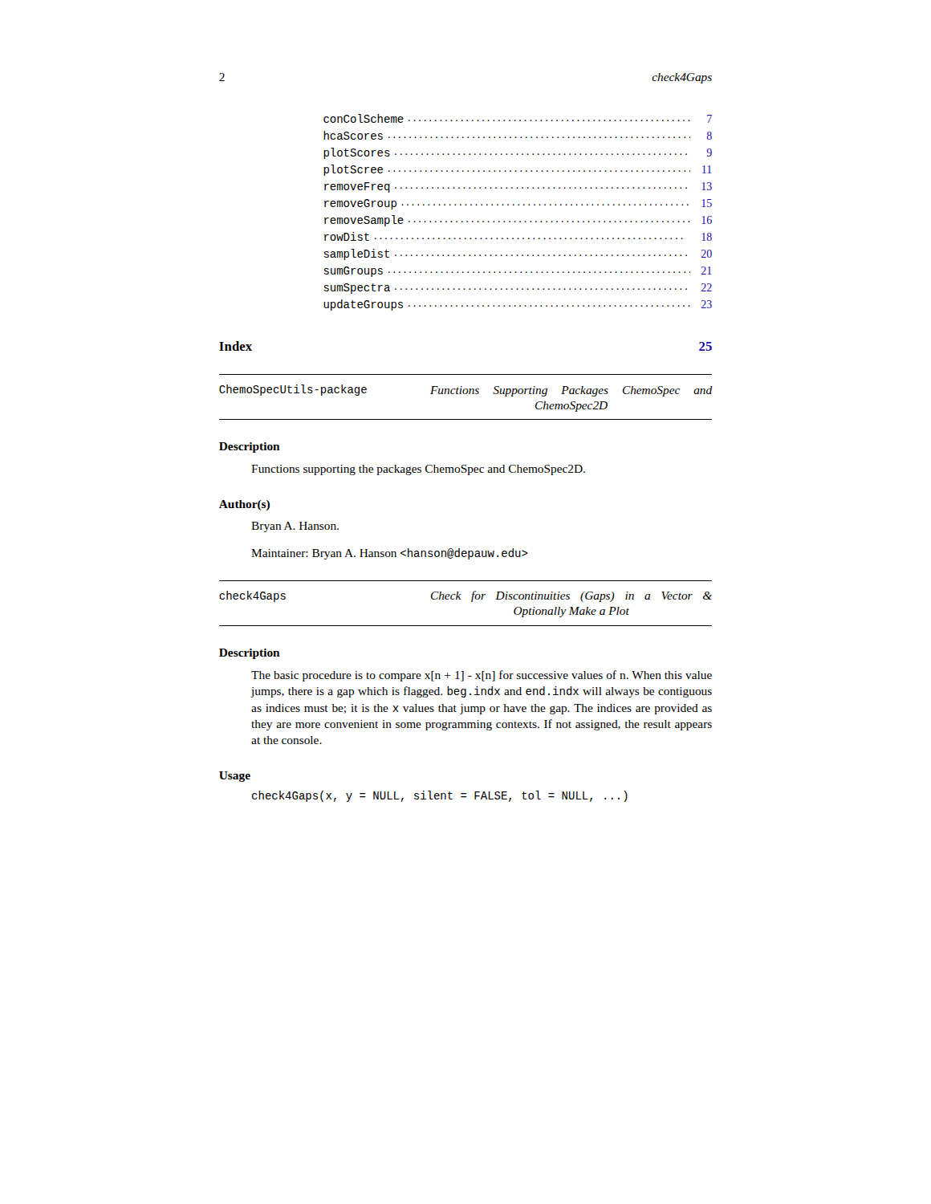2
check4Gaps
conColScheme........................................................... 7
hcaScores........................................................... 8
plotScores........................................................... 9
plotScree........................................................... 11
removeFreq........................................................... 13
removeGroup........................................................... 15
removeSample........................................................... 16
rowDist........................................................... 18
sampleDist........................................................... 20
sumGroups........................................................... 21
sumSpectra........................................................... 22
updateGroups........................................................... 23
Index 25
ChemoSpecUtils-package
Functions Supporting Packages ChemoSpec and ChemoSpec2D
Description
Functions supporting the packages ChemoSpec and ChemoSpec2D.
Author(s)
Bryan A. Hanson.
Maintainer: Bryan A. Hanson <hanson@depauw.edu>
check4Gaps
Check for Discontinuities (Gaps) in a Vector & Optionally Make a Plot
Description
The basic procedure is to compare x[n + 1] - x[n] for successive values of n. When this value jumps, there is a gap which is flagged. beg.indx and end.indx will always be contiguous as indices must be; it is the x values that jump or have the gap. The indices are provided as they are more convenient in some programming contexts. If not assigned, the result appears at the console.
Usage
check4Gaps(x, y = NULL, silent = FALSE, tol = NULL, ...)